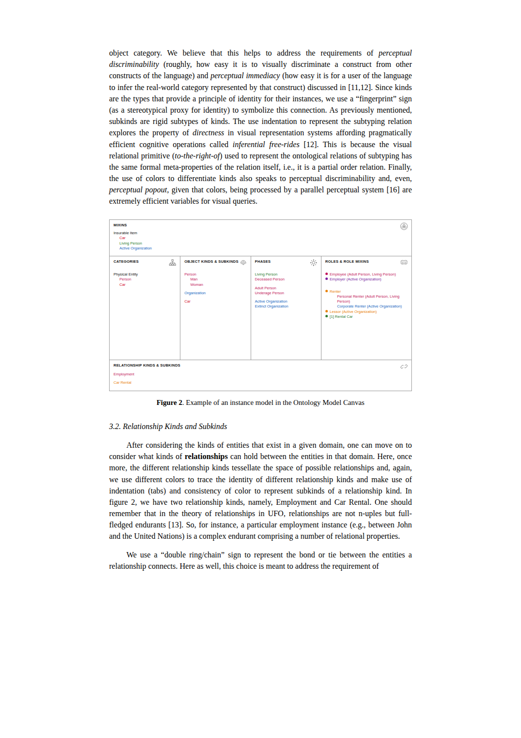object category. We believe that this helps to address the requirements of perceptual discriminability (roughly, how easy it is to visually discriminate a construct from other constructs of the language) and perceptual immediacy (how easy it is for a user of the language to infer the real-world category represented by that construct) discussed in [11,12]. Since kinds are the types that provide a principle of identity for their instances, we use a “fingerprint” sign (as a stereotypical proxy for identity) to symbolize this connection. As previously mentioned, subkinds are rigid subtypes of kinds. The use indentation to represent the subtyping relation explores the property of directness in visual representation systems affording pragmatically efficient cognitive operations called inferential free-rides [12]. This is because the visual relational primitive (to-the-right-of) used to represent the ontological relations of subtyping has the same formal meta-properties of the relation itself, i.e., it is a partial order relation. Finally, the use of colors to differentiate kinds also speaks to perceptual discriminability and, even, perceptual popout, given that colors, being processed by a parallel perceptual system [16] are extremely efficient variables for visual queries.
MIXINS
Insurable Item
Car
Living Person
Active Organization
CATEGORIES
Physical Entity
Person
Car
OBJECT KINDS & SUBKINDS
Person
Man
Woman
Organization
Car
PHASES
Living Person
Deceased Person
Adult Person
Underage Person
Active Organization
Extinct Organization
ROLES & ROLE MIXINS
Employee (Adult Person, Living Person)
Employer (Active Organization)
Renter
Personal Renter (Adult Person, Living Person)
Corporate Renter (Active Organization)
Lessor (Active Organization)
[1] Rental Car
RELATIONSHIP KINDS & SUBKINDS
Employment
Car Rental
Figure 2. Example of an instance model in the Ontology Model Canvas
3.2. Relationship Kinds and Subkinds
After considering the kinds of entities that exist in a given domain, one can move on to consider what kinds of relationships can hold between the entities in that domain. Here, once more, the different relationship kinds tessellate the space of possible relationships and, again, we use different colors to trace the identity of different relationship kinds and make use of indentation (tabs) and consistency of color to represent subkinds of a relationship kind. In figure 2, we have two relationship kinds, namely, Employment and Car Rental. One should remember that in the theory of relationships in UFO, relationships are not n-uples but full-fledged endurants [13]. So, for instance, a particular employment instance (e.g., between John and the United Nations) is a complex endurant comprising a number of relational properties.
We use a “double ring/chain” sign to represent the bond or tie between the entities a relationship connects. Here as well, this choice is meant to address the requirement of